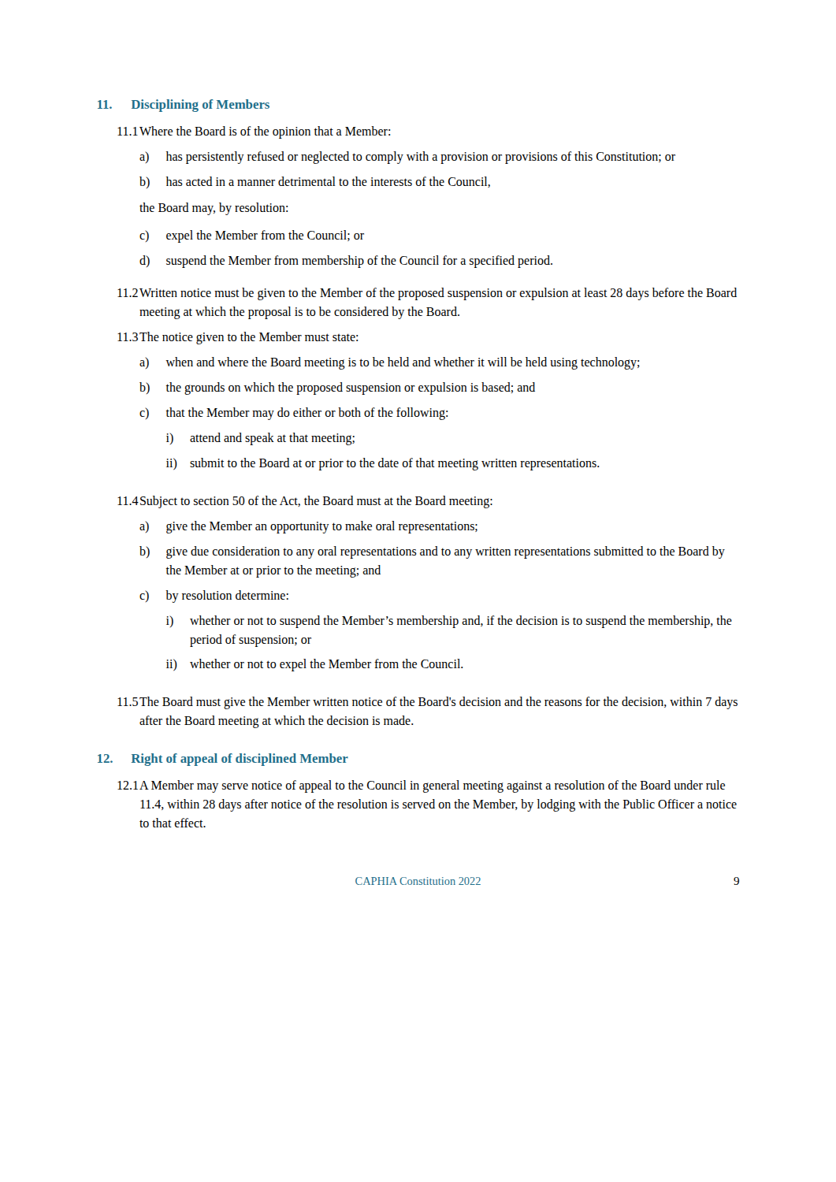11. Disciplining of Members
11.1
Where the Board is of the opinion that a Member:
a) has persistently refused or neglected to comply with a provision or provisions of this Constitution; or
b) has acted in a manner detrimental to the interests of the Council,
the Board may, by resolution:
c) expel the Member from the Council; or
d) suspend the Member from membership of the Council for a specified period.
11.2
Written notice must be given to the Member of the proposed suspension or expulsion at least 28 days before the Board meeting at which the proposal is to be considered by the Board.
11.3
The notice given to the Member must state:
a) when and where the Board meeting is to be held and whether it will be held using technology;
b) the grounds on which the proposed suspension or expulsion is based; and
c)
that the Member may do either or both of the following:
i) attend and speak at that meeting;
ii) submit to the Board at or prior to the date of that meeting written representations.
11.4
Subject to section 50 of the Act, the Board must at the Board meeting:
a) give the Member an opportunity to make oral representations;
b) give due consideration to any oral representations and to any written representations submitted to the Board by the Member at or prior to the meeting; and
c)
by resolution determine:
i) whether or not to suspend the Member’s membership and, if the decision is to suspend the membership, the period of suspension; or
ii) whether or not to expel the Member from the Council.
11.5
The Board must give the Member written notice of the Board's decision and the reasons for the decision, within 7 days after the Board meeting at which the decision is made.
12. Right of appeal of disciplined Member
12.1
A Member may serve notice of appeal to the Council in general meeting against a resolution of the Board under rule 11.4, within 28 days after notice of the resolution is served on the Member, by lodging with the Public Officer a notice to that effect.
CAPHIA Constitution 2022 9